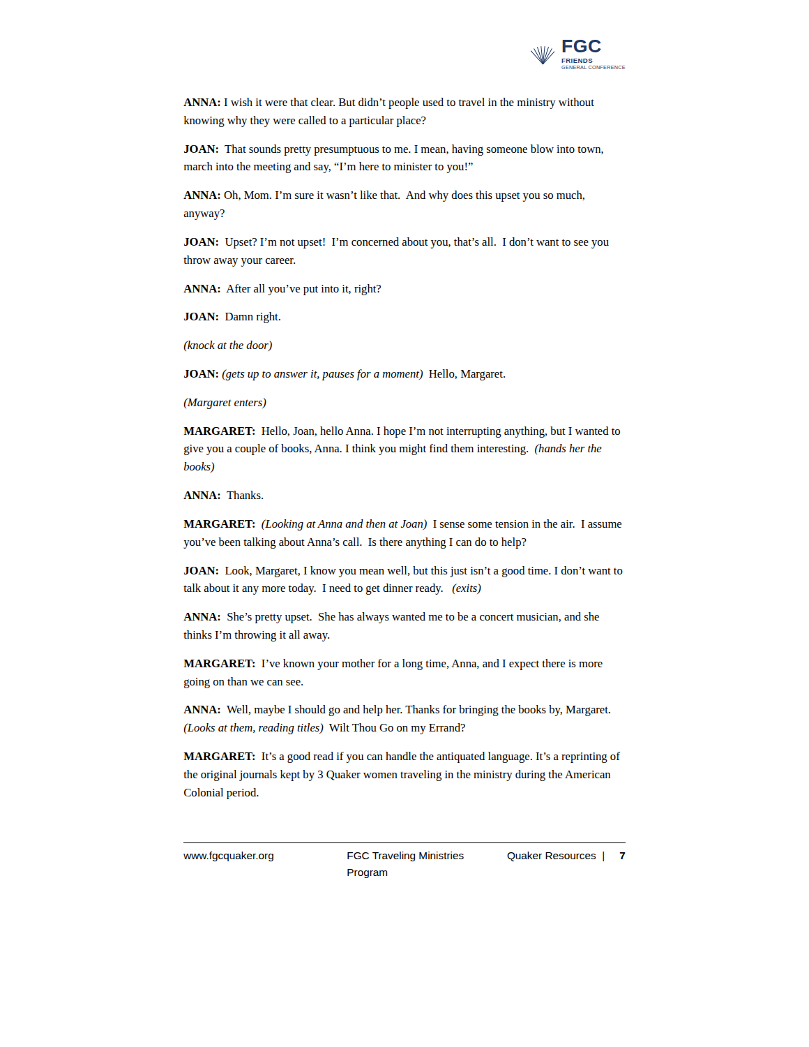FGC FRIENDS GENERAL CONFERENCE
ANNA: I wish it were that clear. But didn’t people used to travel in the ministry without knowing why they were called to a particular place?
JOAN: That sounds pretty presumptuous to me. I mean, having someone blow into town, march into the meeting and say, “I’m here to minister to you!”
ANNA: Oh, Mom. I’m sure it wasn’t like that. And why does this upset you so much, anyway?
JOAN: Upset? I’m not upset! I’m concerned about you, that’s all. I don’t want to see you throw away your career.
ANNA: After all you’ve put into it, right?
JOAN: Damn right.
(knock at the door)
JOAN: (gets up to answer it, pauses for a moment) Hello, Margaret.
(Margaret enters)
MARGARET: Hello, Joan, hello Anna. I hope I’m not interrupting anything, but I wanted to give you a couple of books, Anna. I think you might find them interesting. (hands her the books)
ANNA: Thanks.
MARGARET: (Looking at Anna and then at Joan) I sense some tension in the air. I assume you’ve been talking about Anna’s call. Is there anything I can do to help?
JOAN: Look, Margaret, I know you mean well, but this just isn’t a good time. I don’t want to talk about it any more today. I need to get dinner ready. (exits)
ANNA: She’s pretty upset. She has always wanted me to be a concert musician, and she thinks I’m throwing it all away.
MARGARET: I’ve known your mother for a long time, Anna, and I expect there is more going on than we can see.
ANNA: Well, maybe I should go and help her. Thanks for bringing the books by, Margaret. (Looks at them, reading titles) Wilt Thou Go on my Errand?
MARGARET: It’s a good read if you can handle the antiquated language. It’s a reprinting of the original journals kept by 3 Quaker women traveling in the ministry during the American Colonial period.
www.fgcquaker.org FGC Traveling Ministries Program Quaker Resources |7